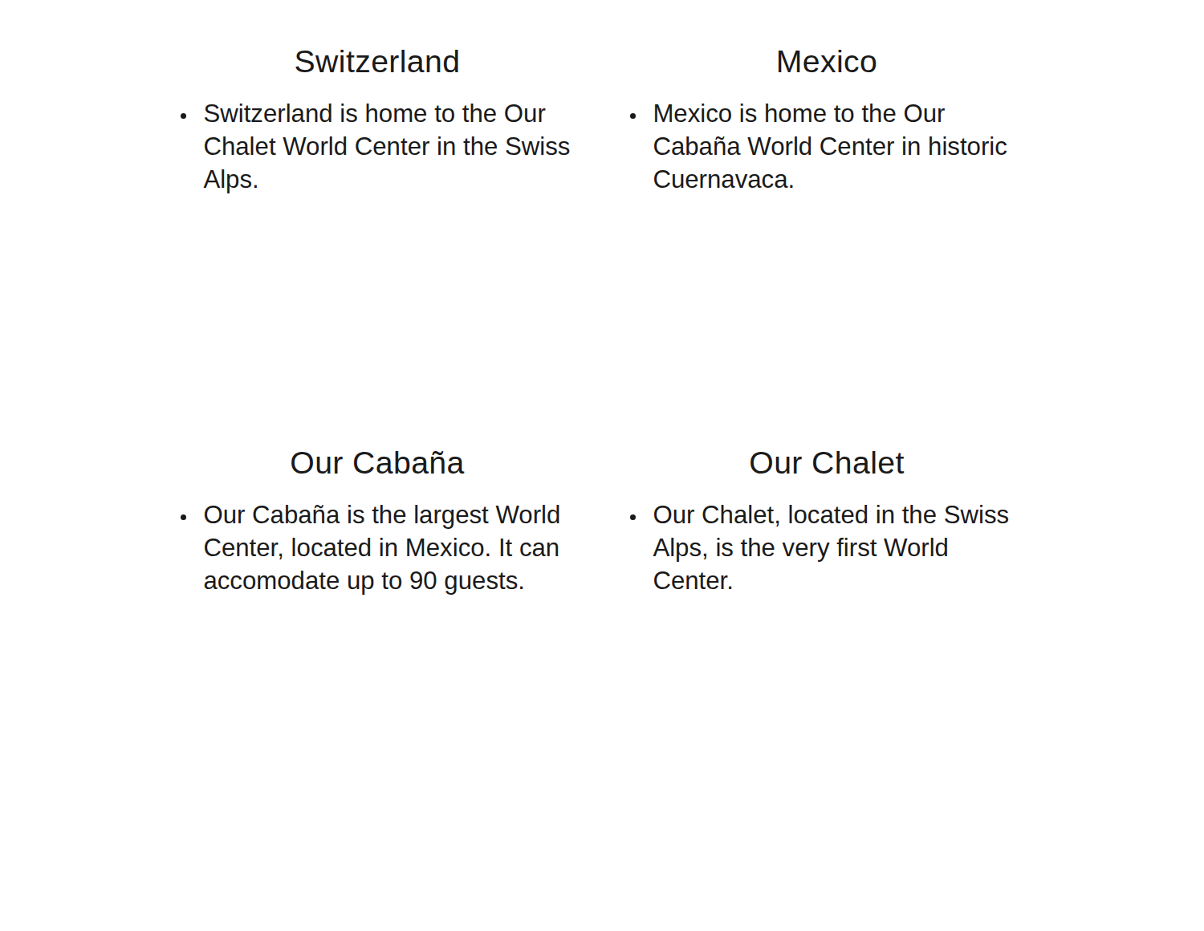Switzerland
Switzerland is home to the Our Chalet World Center in the Swiss Alps.
Mexico
Mexico is home to the Our Cabaña World Center in historic Cuernavaca.
Our Cabaña
Our Cabaña is the largest World Center, located in Mexico. It can accomodate up to 90 guests.
Our Chalet
Our Chalet, located in the Swiss Alps, is the very first World Center.